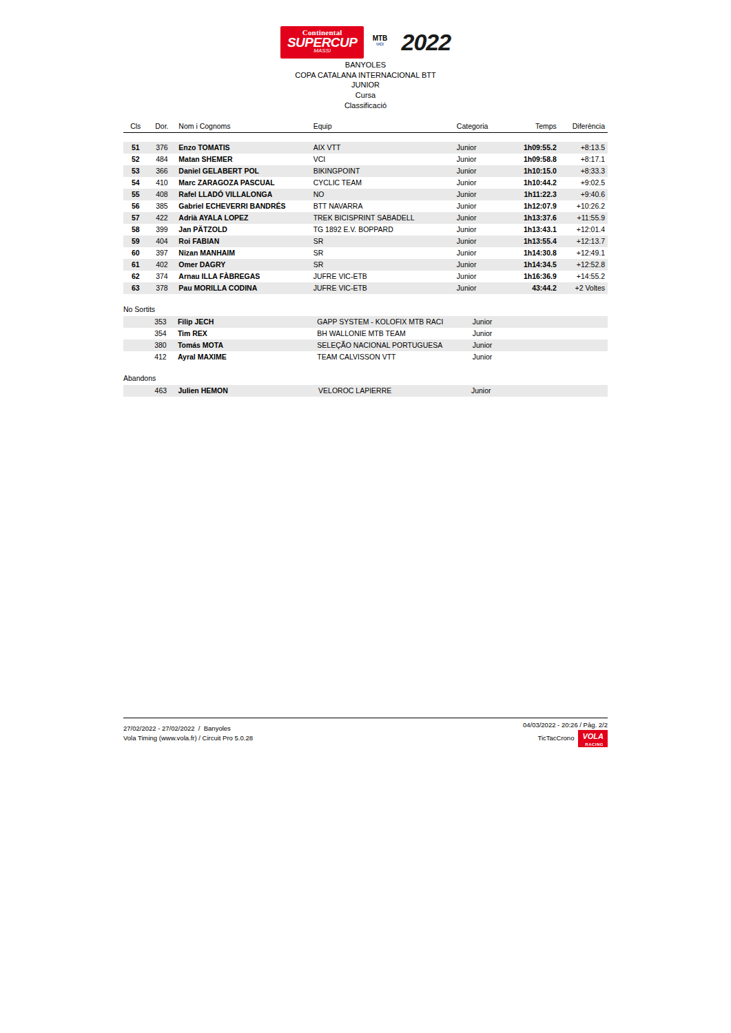Continental SUPERCUP MASSI
MTB UCI
2022
BANYOLES
COPA CATALANA INTERNACIONAL BTT
JUNIOR
Cursa
Classificació
| Cls | Dor. | Nom i Cognoms | Equip | Categoria | Temps | Diferència |
| --- | --- | --- | --- | --- | --- | --- |
| 51 | 376 | Enzo TOMATIS | AIX VTT | Junior | 1h09:55.2 | +8:13.5 |
| 52 | 484 | Matan SHEMER | VCI | Junior | 1h09:58.8 | +8:17.1 |
| 53 | 366 | Daniel GELABERT POL | BIKINGPOINT | Junior | 1h10:15.0 | +8:33.3 |
| 54 | 410 | Marc ZARAGOZA PASCUAL | CYCLIC TEAM | Junior | 1h10:44.2 | +9:02.5 |
| 55 | 408 | Rafel LLADÓ VILLALONGA | NO | Junior | 1h11:22.3 | +9:40.6 |
| 56 | 385 | Gabriel ECHEVERRI BANDRÉS | BTT NAVARRA | Junior | 1h12:07.9 | +10:26.2 |
| 57 | 422 | Adrià AYALA LOPEZ | TREK BICISPRINT SABADELL | Junior | 1h13:37.6 | +11:55.9 |
| 58 | 399 | Jan PÄTZOLD | TG 1892 E.V. BOPPARD | Junior | 1h13:43.1 | +12:01.4 |
| 59 | 404 | Roi FABIAN | SR | Junior | 1h13:55.4 | +12:13.7 |
| 60 | 397 | Nizan MANHAIM | SR | Junior | 1h14:30.8 | +12:49.1 |
| 61 | 402 | Omer DAGRY | SR | Junior | 1h14:34.5 | +12:52.8 |
| 62 | 374 | Arnau ILLA FÀBREGAS | JUFRE VIC-ETB | Junior | 1h16:36.9 | +14:55.2 |
| 63 | 378 | Pau MORILLA CODINA | JUFRE VIC-ETB | Junior | 43:44.2 | +2 Voltes |
No Sortits
| | 353 | Filip JECH | GAPP SYSTEM - KOLOFIX MTB RACI | Junior | | |
| | 354 | Tim REX | BH WALLONIE MTB TEAM | Junior | | |
| | 380 | Tomás MOTA | SELEÇÃO NACIONAL PORTUGUESA | Junior | | |
| | 412 | Ayral MAXIME | TEAM CALVISSON VTT | Junior | | |
Abandons
| | 463 | Julien HEMON | VELOROC LAPIERRE | Junior | | |
27/02/2022 - 27/02/2022 / Banyoles
Vola Timing (www.vola.fr) / Circuit Pro 5.0.28
04/03/2022 - 20:26 / Pàg. 2/2
TicTacCronoVOLARACING